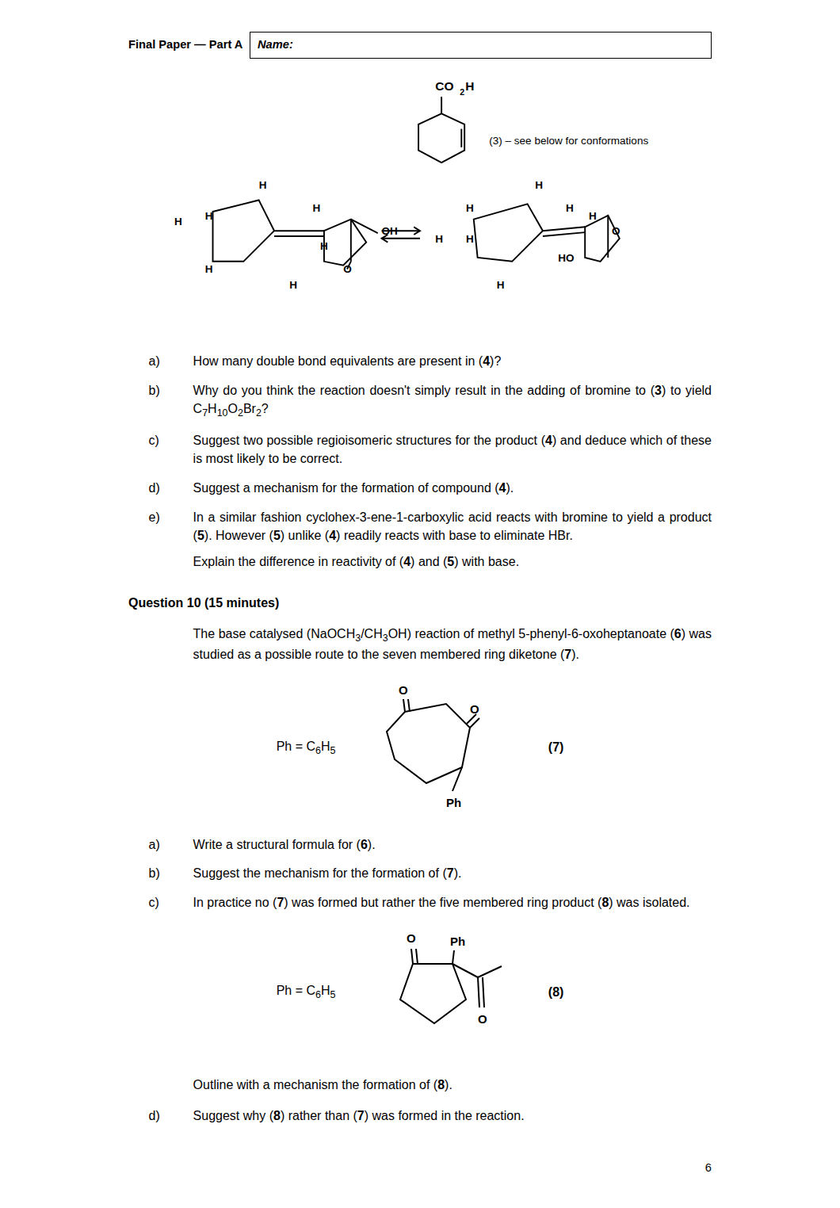Final Paper — Part A
Name:
a) How many double bond equivalents are present in (4)?
b) Why do you think the reaction doesn't simply result in the adding of bromine to (3) to yield C7 H10 O2 Br2?
c) Suggest two possible regioisomeric structures for the product (4) and deduce which of these is most likely to be correct.
d) Suggest a mechanism for the formation of compound (4).
e) In a similar fashion cyclohex-3-ene-1-carboxylic acid reacts with bromine to yield a product (5). However (5) unlike (4) readily reacts with base to eliminate HBr.
Explain the difference in reactivity of (4) and (5) with base.
Question 10 (15 minutes)
The base catalysed (NaOCH3/CH3 OH) reaction of methyl 5-phenyl-6-oxoheptanoate (6) was studied as a possible route to the seven membered ring diketone (7).
Ph = C6 H5 (7)
a) Write a structural formula for (6).
b) Suggest the mechanism for the formation of (7).
c) In practice no (7) was formed but rather the five membered ring product (8) was isolated.
Ph = C6 H5 (8)
Outline with a mechanism the formation of (8).
d) Suggest why (8) rather than (7) was formed in the reaction.
6